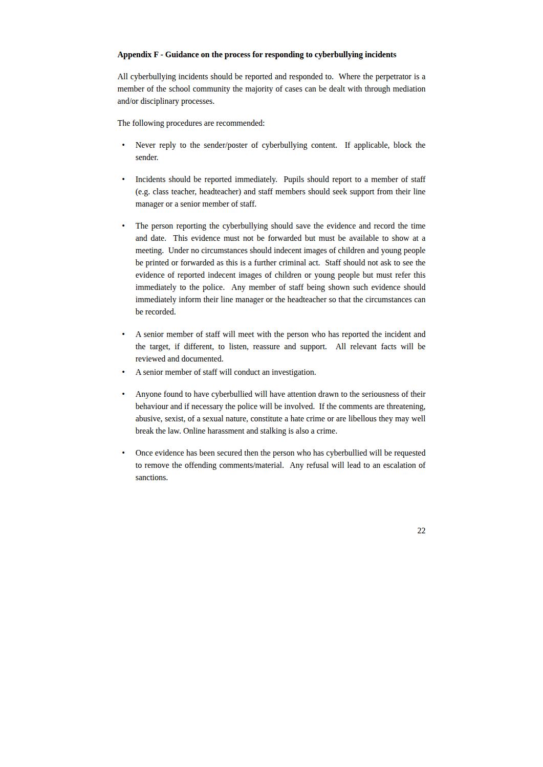Appendix F - Guidance on the process for responding to cyberbullying incidents
All cyberbullying incidents should be reported and responded to. Where the perpetrator is a member of the school community the majority of cases can be dealt with through mediation and/or disciplinary processes.
The following procedures are recommended:
Never reply to the sender/poster of cyberbullying content. If applicable, block the sender.
Incidents should be reported immediately. Pupils should report to a member of staff (e.g. class teacher, headteacher) and staff members should seek support from their line manager or a senior member of staff.
The person reporting the cyberbullying should save the evidence and record the time and date. This evidence must not be forwarded but must be available to show at a meeting. Under no circumstances should indecent images of children and young people be printed or forwarded as this is a further criminal act. Staff should not ask to see the evidence of reported indecent images of children or young people but must refer this immediately to the police. Any member of staff being shown such evidence should immediately inform their line manager or the headteacher so that the circumstances can be recorded.
A senior member of staff will meet with the person who has reported the incident and the target, if different, to listen, reassure and support. All relevant facts will be reviewed and documented.
A senior member of staff will conduct an investigation.
Anyone found to have cyberbullied will have attention drawn to the seriousness of their behaviour and if necessary the police will be involved. If the comments are threatening, abusive, sexist, of a sexual nature, constitute a hate crime or are libellous they may well break the law. Online harassment and stalking is also a crime.
Once evidence has been secured then the person who has cyberbullied will be requested to remove the offending comments/material. Any refusal will lead to an escalation of sanctions.
22